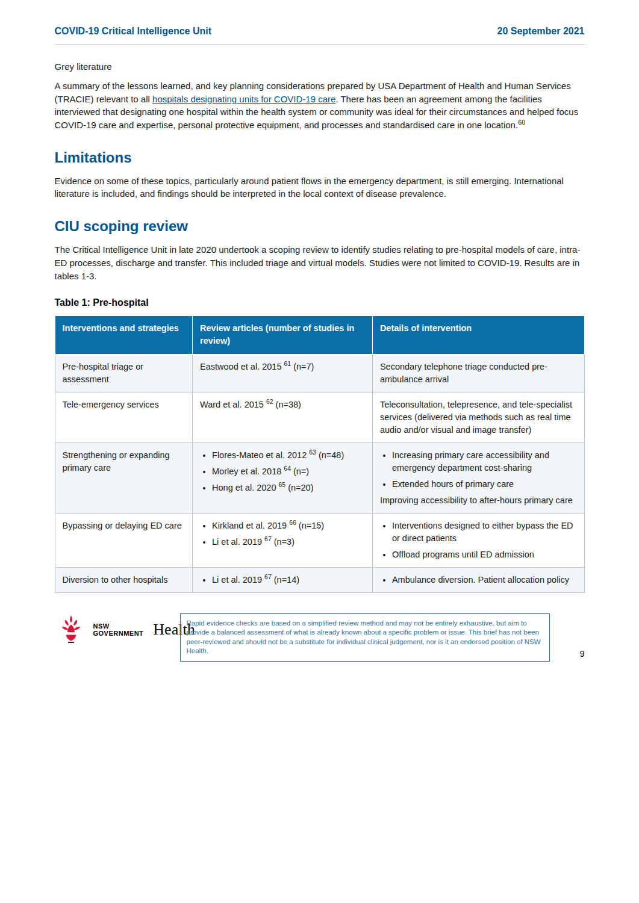COVID-19 Critical Intelligence Unit
20 September 2021
Grey literature
A summary of the lessons learned, and key planning considerations prepared by USA Department of Health and Human Services (TRACIE) relevant to all hospitals designating units for COVID-19 care. There has been an agreement among the facilities interviewed that designating one hospital within the health system or community was ideal for their circumstances and helped focus COVID-19 care and expertise, personal protective equipment, and processes and standardised care in one location.60
Limitations
Evidence on some of these topics, particularly around patient flows in the emergency department, is still emerging. International literature is included, and findings should be interpreted in the local context of disease prevalence.
CIU scoping review
The Critical Intelligence Unit in late 2020 undertook a scoping review to identify studies relating to pre-hospital models of care, intra-ED processes, discharge and transfer. This included triage and virtual models. Studies were not limited to COVID-19. Results are in tables 1-3.
Table 1: Pre-hospital
| Interventions and strategies | Review articles (number of studies in review) | Details of intervention |
| --- | --- | --- |
| Pre-hospital triage or assessment | Eastwood et al. 2015 61 (n=7) | Secondary telephone triage conducted pre-ambulance arrival |
| Tele-emergency services | Ward et al. 2015 62 (n=38) | Teleconsultation, telepresence, and tele-specialist services (delivered via methods such as real time audio and/or visual and image transfer) |
| Strengthening or expanding primary care | Flores-Mateo et al. 2012 63 (n=48) Morley et al. 2018 64 (n=) Hong et al. 2020 65 (n=20) | Increasing primary care accessibility and emergency department cost-sharing Extended hours of primary care Improving accessibility to after-hours primary care |
| Bypassing or delaying ED care | Kirkland et al. 2019 66 (n=15) Li et al. 2019 67 (n=3) | Interventions designed to either bypass the ED or direct patients Offload programs until ED admission |
| Diversion to other hospitals | Li et al. 2019 67 (n=14) | Ambulance diversion. Patient allocation policy |
NSW
GOVERNMENT
Health
Rapid evidence checks are based on a simplified review method and may not be entirely exhaustive, but aim to provide a balanced assessment of what is already known about a specific problem or issue. This brief has not been peer-reviewed and should not be a substitute for individual clinical judgement, nor is it an endorsed position of NSW Health.
9